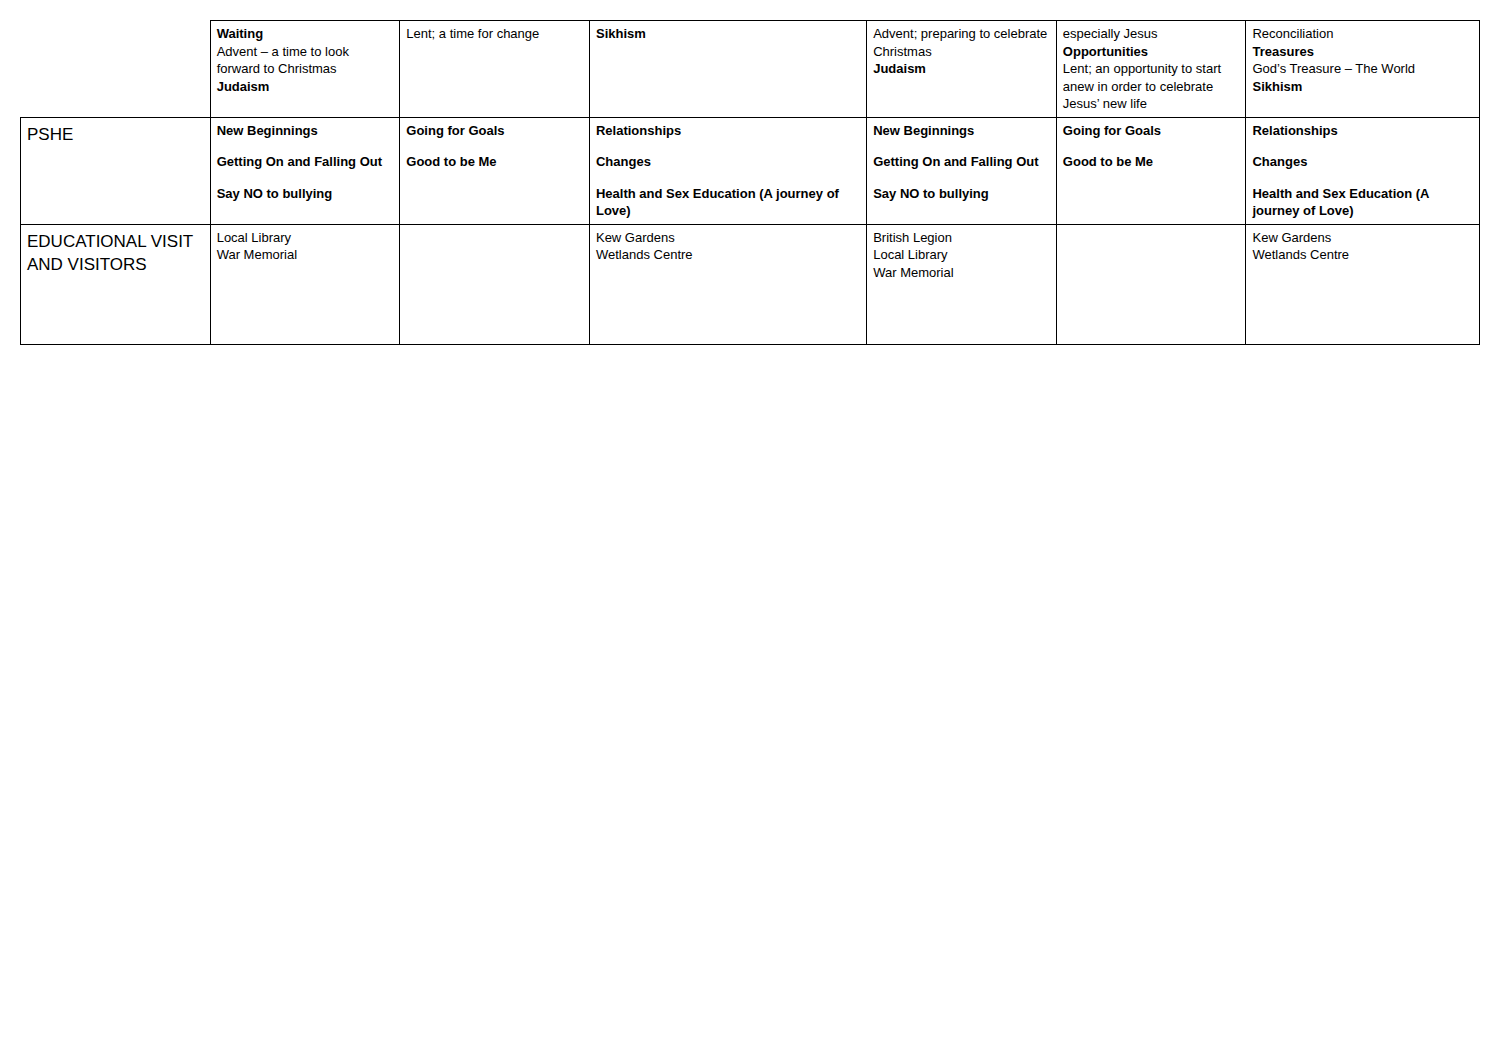| | Waiting Advent – a time to look forward to Christmas Judaism | Lent; a time for change | Sikhism | Advent; preparing to celebrate Christmas Judaism | especially Jesus Opportunities Lent; an opportunity to start anew in order to celebrate Jesus’ new life | Reconciliation Treasures God’s Treasure – The World Sikhism |
| PSHE | New Beginnings Getting On and Falling Out Say NO to bullying | Going for Goals Good to be Me | Relationships Changes Health and Sex Education (A journey of Love) | New Beginnings Getting On and Falling Out Say NO to bullying | Going for Goals Good to be Me | Relationships Changes Health and Sex Education (A journey of Love) |
| EDUCATIONAL VISIT AND VISITORS | Local Library War Memorial | | Kew Gardens Wetlands Centre | British Legion Local Library War Memorial | | Kew Gardens Wetlands Centre |